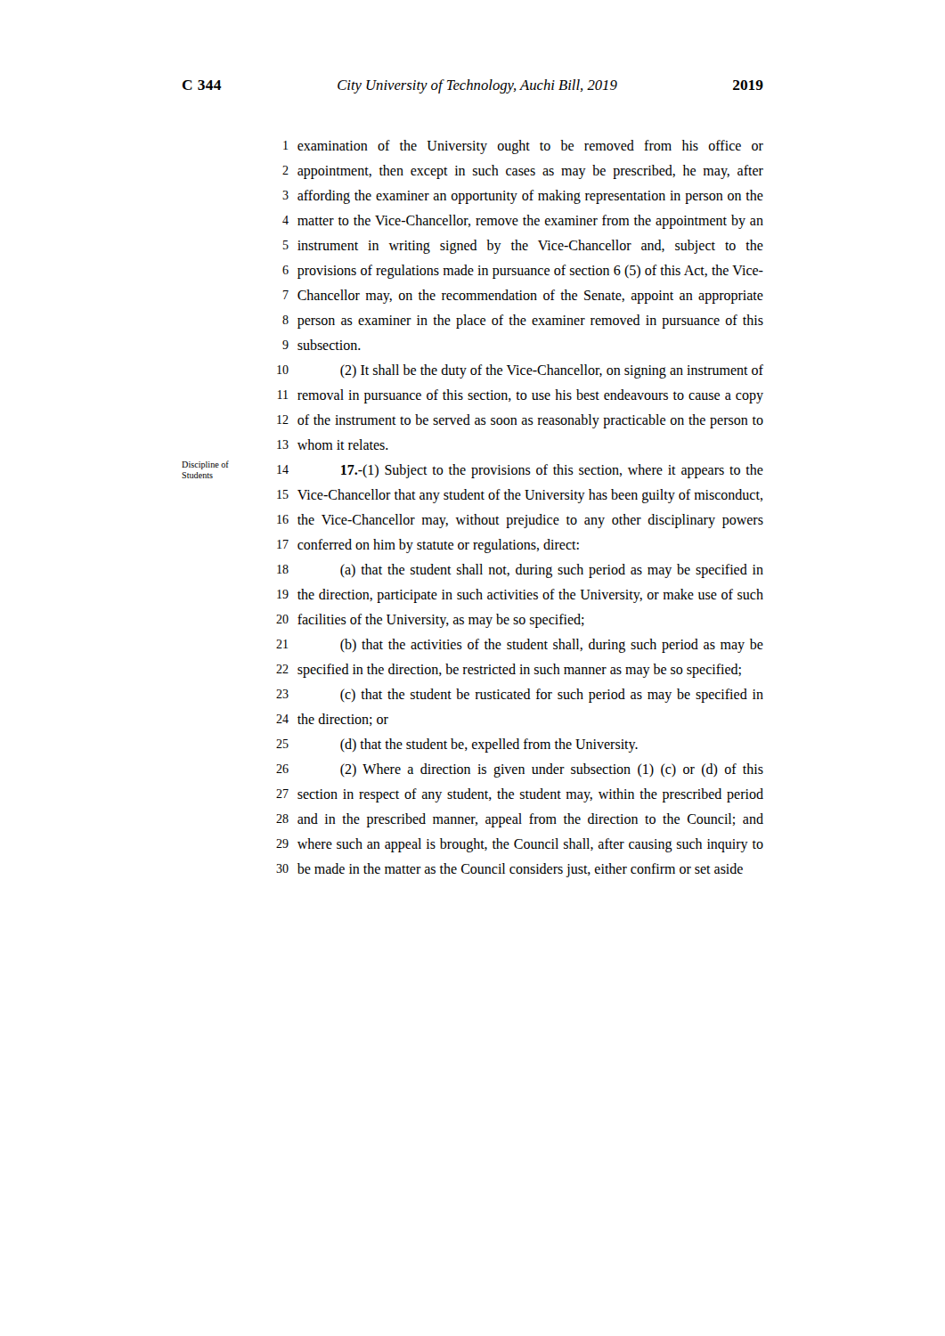C 344
City University of Technology, Auchi Bill, 2019
2019
Discipline of
Students
1
2
3
4
5
6
7
8
9
10
11
12
13
14
15
16
17
18
19
20
21
22
23
24
25
26
27
28
29
30
examination of the University ought to be removed from his office or appointment, then except in such cases as may be prescribed, he may, after affording the examiner an opportunity of making representation in person on the matter to the Vice-Chancellor, remove the examiner from the appointment by an instrument in writing signed by the Vice-Chancellor and, subject to the provisions of regulations made in pursuance of section 6 (5) of this Act, the Vice-Chancellor may, on the recommendation of the Senate, appoint an appropriate person as examiner in the place of the examiner removed in pursuance of this subsection.
(2) It shall be the duty of the Vice-Chancellor, on signing an instrument of removal in pursuance of this section, to use his best endeavours to cause a copy of the instrument to be served as soon as reasonably practicable on the person to whom it relates.
17.-(1) Subject to the provisions of this section, where it appears to the Vice-Chancellor that any student of the University has been guilty of misconduct, the Vice-Chancellor may, without prejudice to any other disciplinary powers conferred on him by statute or regulations, direct:
(a) that the student shall not, during such period as may be specified in the direction, participate in such activities of the University, or make use of such facilities of the University, as may be so specified;
(b) that the activities of the student shall, during such period as may be specified in the direction, be restricted in such manner as may be so specified;
(c) that the student be rusticated for such period as may be specified in the direction; or
(d) that the student be, expelled from the University.
(2) Where a direction is given under subsection (1) (c) or (d) of this section in respect of any student, the student may, within the prescribed period and in the prescribed manner, appeal from the direction to the Council; and where such an appeal is brought, the Council shall, after causing such inquiry to be made in the matter as the Council considers just, either confirm or set aside